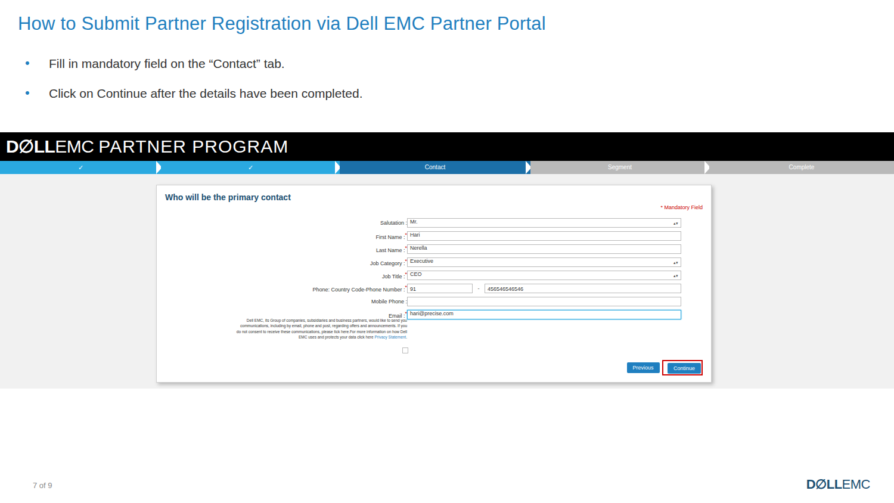How to Submit Partner Registration via Dell EMC Partner Portal
Fill in mandatory field on the “Contact” tab.
Click on Continue after the details have been completed.
D∅LL EMC PARTNER PROGRAM
✓
✓
Contact
Segment
Complete
Who will be the primary contact
* Mandatory Field
| Salutation : | Mr. |
| First Name : * | Hari |
| Last Name : * | Nerella |
| Job Category : * | Executive |
| Job Title : * | CEO |
| Phone: Country Code-Phone Number : * | 91 - 456546546546 |
| Mobile Phone : | |
| Email : * | hari@precise.com |
Dell EMC, its Group of companies, subsidiaries and business partners, would like to send you
communications, including by email, phone and post, regarding offers and announcements. If you
do not consent to receive these communications, please tick here.For more information on how Dell
EMC uses and protects your data click here Privacy Statement.
Previous Continue
7 of 9
D∅LLEMC